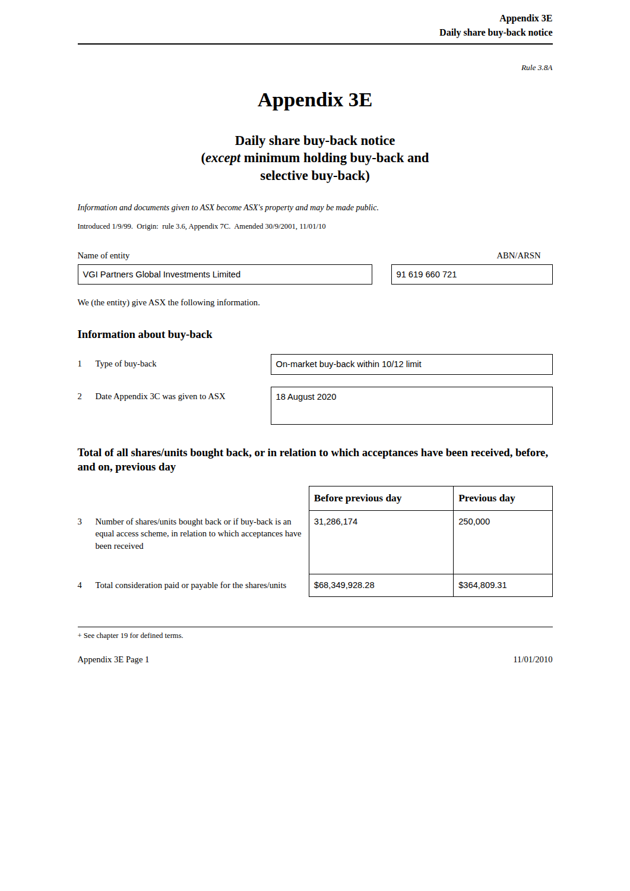Appendix 3E
Daily share buy-back notice
Rule 3.8A
Appendix 3E
Daily share buy-back notice
(except minimum holding buy-back and
selective buy-back)
Information and documents given to ASX become ASX's property and may be made public.
Introduced 1/9/99. Origin: rule 3.6, Appendix 7C. Amended 30/9/2001, 11/01/10
Name of entity
ABN/ARSN
VGI Partners Global Investments Limited
91 619 660 721
We (the entity) give ASX the following information.
Information about buy-back
1
Type of buy-back
On-market buy-back within 10/12 limit
2
Date Appendix 3C was given to ASX
18 August 2020
Total of all shares/units bought back, or in relation to which acceptances have been received, before, and on, previous day
| | | Before previous day | Previous day |
| 3 | Number of shares/units bought back or if buy-back is an equal access scheme, in relation to which acceptances have been received | 31,286,174 | 250,000 |
| 4 | Total consideration paid or payable for the shares/units | $68,349,928.28 | $364,809.31 |
+ See chapter 19 for defined terms.
Appendix 3E Page 1 11/01/2010